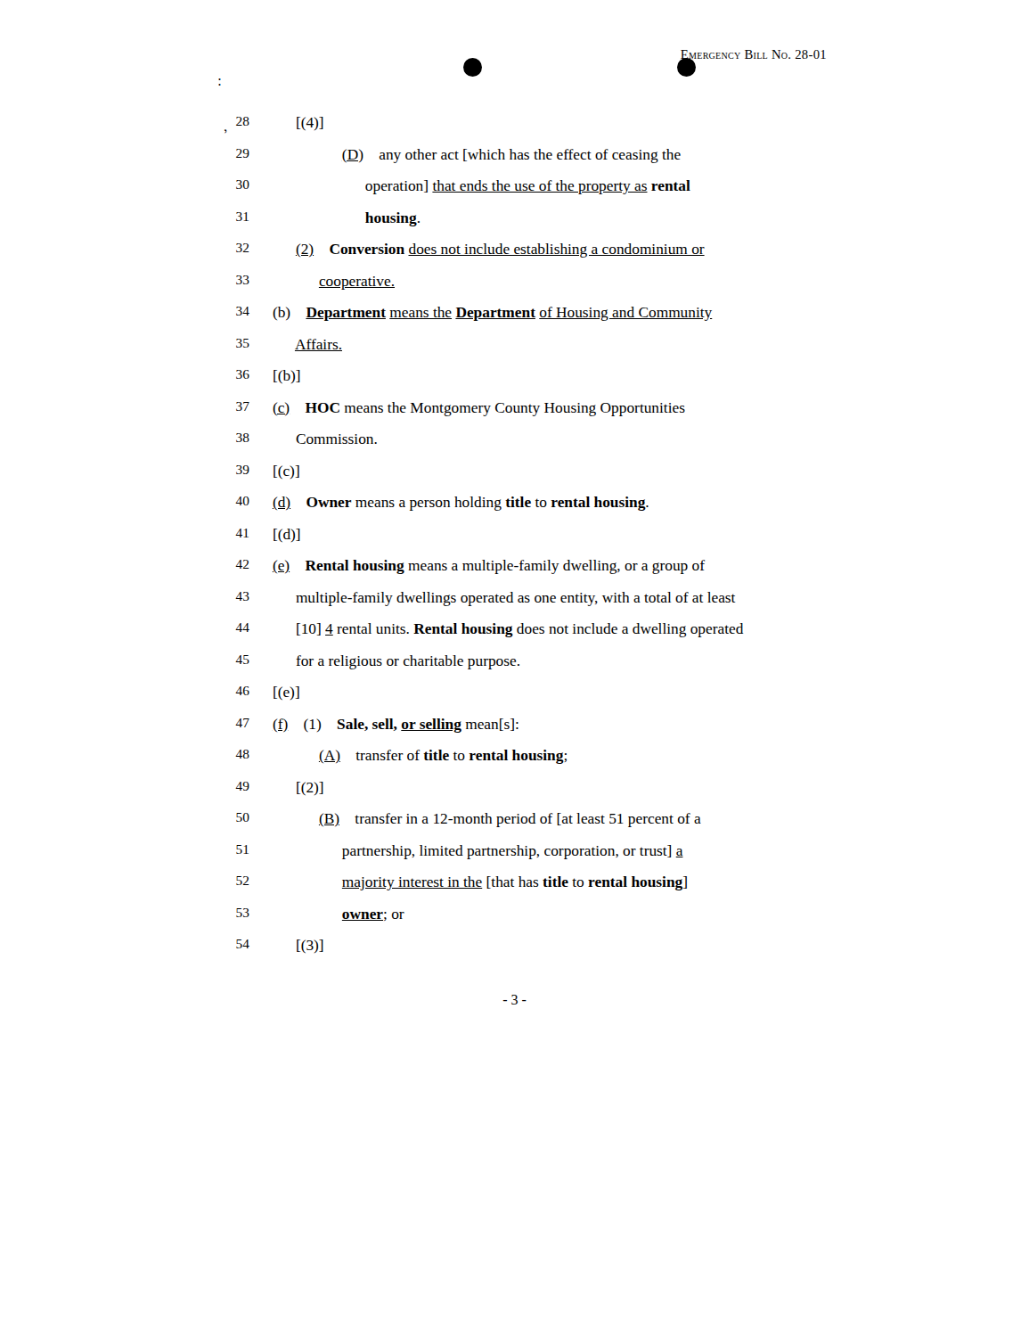: ,
Emergency Bill No. 28-01
| 28 | [(4)] |
| 29 | (D) any other act [which has the effect of ceasing the |
| 30 | operation] that ends the use of the property as rental |
| 31 | housing . |
| 32 | (2) Conversion does not include establishing a condominium or |
| 33 | cooperative. |
| 34 | (b) Department means the Department of Housing and Community |
| 35 | Affairs. |
| 36 | [(b)] |
| 37 | (c) HOC means the Montgomery County Housing Opportunities |
| 38 | Commission. |
| 39 | [(c)] |
| 40 | (d) Owner means a person holding title to rental housing . |
| 41 | [(d)] |
| 42 | (e) Rental housing means a multiple-family dwelling, or a group of |
| 43 | multiple-family dwellings operated as one entity, with a total of at least |
| 44 | [10] 4 rental units. Rental housing does not include a dwelling operated |
| 45 | for a religious or charitable purpose. |
| 46 | [(e)] |
| 47 | (f) (1) Sale, sell, or selling mean[s]: |
| 48 | (A) transfer of title to rental housing ; |
| 49 | [(2)] |
| 50 | (B) transfer in a 12-month period of [at least 51 percent of a |
| 51 | partnership, limited partnership, corporation, or trust] a |
| 52 | majority interest in the [that has title to rental housing ] |
| 53 | owner ; or |
| 54 | [(3)] |
- 3 -